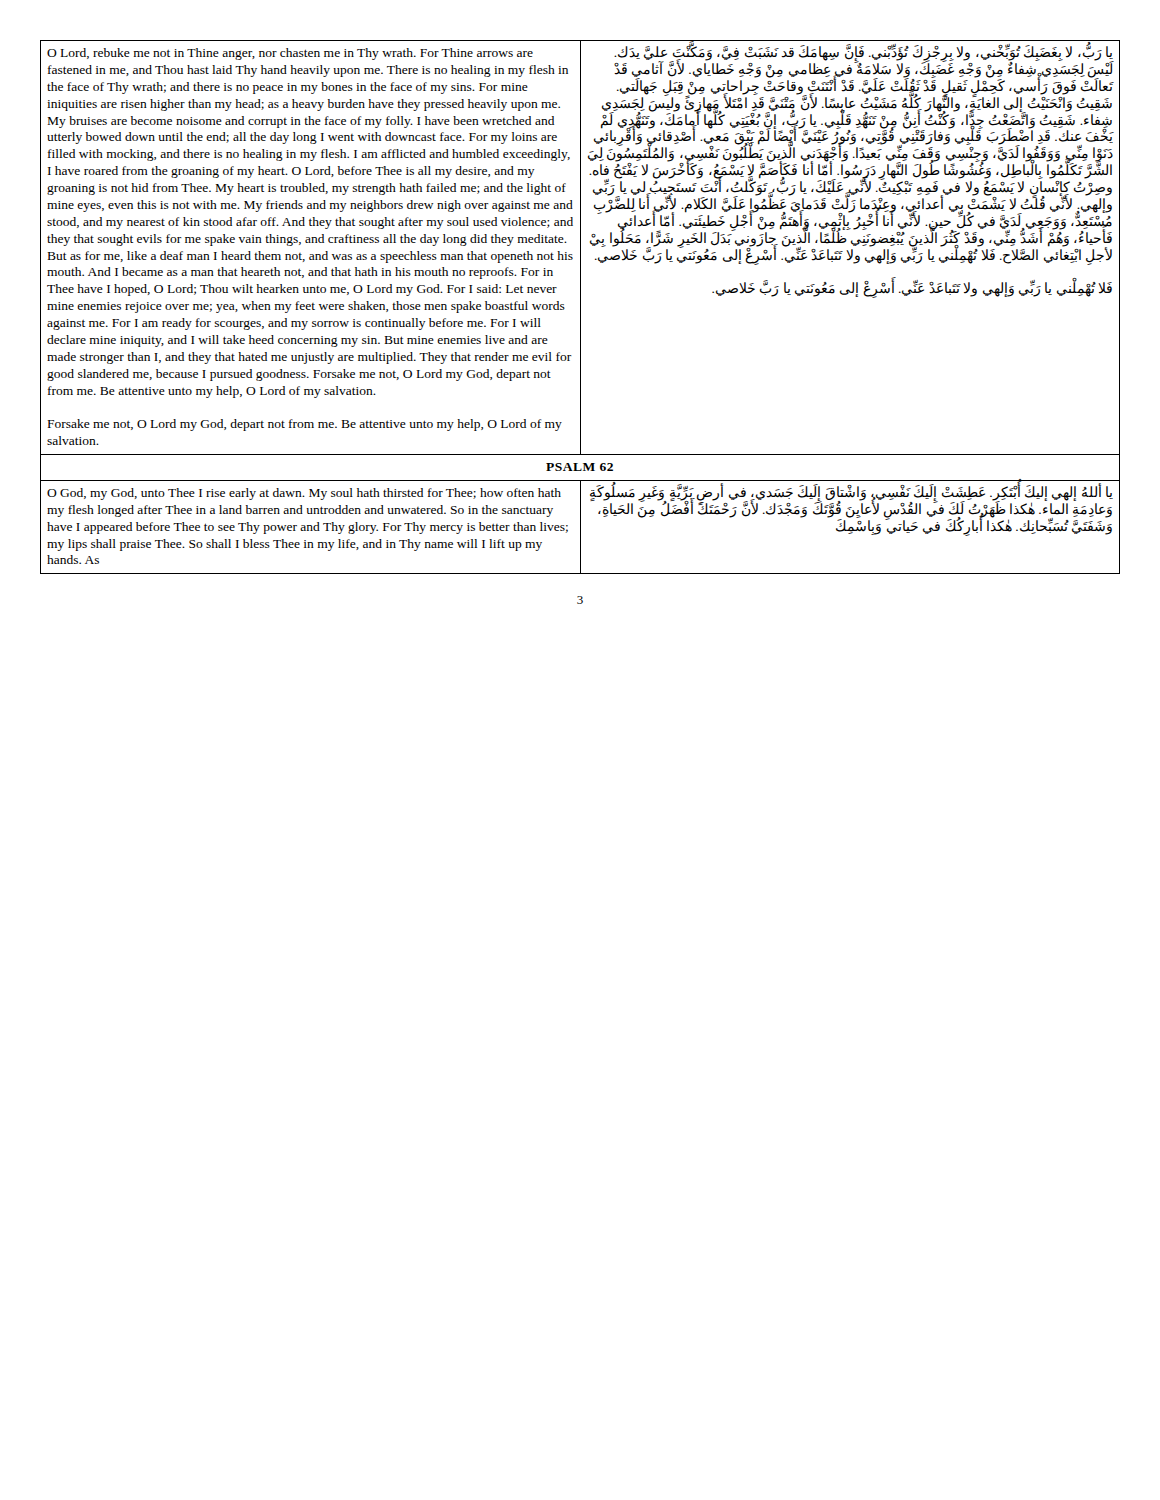| O Lord, rebuke me not in Thine anger, nor chasten me in Thy wrath. For Thine arrows are fastened in me, and Thou hast laid Thy hand heavily upon me. There is no healing in my flesh in the face of Thy wrath; and there is no peace in my bones in the face of my sins. For mine iniquities are risen higher than my head; as a heavy burden have they pressed heavily upon me. My bruises are become noisome and corrupt in the face of my folly. I have been wretched and utterly bowed down until the end; all the day long I went with downcast face. For my loins are filled with mocking, and there is no healing in my flesh. I am afflicted and humbled exceedingly, I have roared from the groaning of my heart. O Lord, before Thee is all my desire, and my groaning is not hid from Thee. My heart is troubled, my strength hath failed me; and the light of mine eyes, even this is not with me. My friends and my neighbors drew nigh over against me and stood, and my nearest of kin stood afar off. And they that sought after my soul used violence; and they that sought evils for me spake vain things, and craftiness all the day long did they meditate. But as for me, like a deaf man I heard them not, and was as a speechless man that openeth not his mouth. And I became as a man that heareth not, and that hath in his mouth no reproofs. For in Thee have I hoped, O Lord; Thou wilt hearken unto me, O Lord my God. For I said: Let never mine enemies rejoice over me; yea, when my feet were shaken, those men spake boastful words against me. For I am ready for scourges, and my sorrow is continually before me. For I will declare mine iniquity, and I will take heed concerning my sin. But mine enemies live and are made stronger than I, and they that hated me unjustly are multiplied. They that render me evil for good slandered me, because I pursued goodness. Forsake me not, O Lord my God, depart not from me. Be attentive unto my help, O Lord of my salvation. Forsake me not, O Lord my God, depart not from me. Be attentive unto my help, O Lord of my salvation. | يا رَبُّ، لا بِغَضَبِكَ تُوَبِّخْني، ولا بِرِجْزِكَ تُؤَدِّبْني. فَإِنَّ سِهامَكَ قد نَشَبَتْ فِيَّ، وَمَكَّنْتَ عليَّ يدَك. لَيْسَ لِجَسَدِي شِفاءٌ مِنْ وَجْهِ غَضَبِكَ، وَلا سَلامَةٌ في عِظامي مِنْ وَجْهِ خَطاياي. لأَنَّ آثامي قَدْ تَعالَتْ فَوقَ رَأْسي، كَحِمْلٍ ثَقيلٍ قَدْ ثَقُلَتْ عَلَيَّ. قَدْ أَنْتَنَتْ وقاحَتْ جِراحاتي مِنْ قِبَلِ جَهالَتي. شَقِيتُ وَانْحَنَيْتُ إلى الغايَةِ، والنَّهارَ كُلَّهُ مَشَيْتُ عابِسًا. لأَنَّ مَتْنَيَّ قَدِ امْتَلأَ مَهازِئً وليسَ لِجَسَدِي شِفاء. شَقِيتُ وَاتَّضَعْتُ جِدًّا، وَكُنْتُ أَنِنُّ مِنْ تَنَهُّدِ قَلْبِي. يا رَبُّ، إنَّ بُغْيَتِي كُلَّها أَمامَكَ، وتَنَهُّدِي لَمْ يَخْفَ عنك. قَدِ اضْطَرَبَ قَلْبِي وَفارَقَتْنِي قُوَّتِي، وَنُورُ عَيْنَيَّ أَيْضًا لَمْ يَبْقَ مَعي. أَصْدِقائي وَأَقْرِبائي دَنَوْا مِنِّي وَوَقَفُوا لَدَيَّ، وَجِنْسِي وَقَفَ مِنِّي بَعيدًا. وَأَجْهَدَني الَّذينَ يَطْلُبُونَ نَفْسِي، وَالمُلْتَمِسُونَ لِيَ الشَّرَّ تَكَلَّمُوا بِالْباطِل، وَغُشُوشًا طُولَ النَّهارِ دَرَسُوا. أمّا أنا فَكَأَصَمَّ لا يَسْمَعُ، وَكَأَخْرَسَ لا يَفْتَحُ فاه. وصِرْتُ كإنْسانٍ لا يَسْمَعُ ولا في فَمِهِ تَبْكِيتٌ. لأَنِّي عَلَيْكَ، يا رَبُّ، تَوَكَّلتُ، أَنْتَ تَستَجيبُ لي يا رَبِّي وإلهي. لأَنِّي قُلتُ لا يَشْمَتْ بي أعدائي، وعِنْدَما زَلَّتْ قَدَمايَ عَظَّمُوا عَلَيَّ الكَلام. لأَنِّي أَنا لِلضَّرْبِ مُسْتَعِدٌّ، وَوَجَعِي لَدَيَّ في كُلِّ حين. لأَنِّي أَنا أُخْبِرُ بِإثْمِي، وَأَهتَمُّ مِنْ أَجْلِ خَطيئَتي. أمّا أَعدائي فَأَحياءُ، وَهُمْ أَشَدُّ مِنِّي، وقَدْ كَثُرَ الَّذينَ يُبْغِضونَنِي ظُلْمًا، الَّذينَ جازَوني بَدَلَ الخَيرِ شَرًّا، مَحَلُوا بِيْ لأجلِ ابْتِغائي الصَّلاح. فَلا تُهْمِلْني يا رَبِّي وَإلهي ولا تَتَباعَدْ عَنِّي. أَسْرِعْ إلى مَعُونَتي يا رَبَّ خَلاصي. فَلا تُهْمِلْني يا رَبِّي وَإلهي ولا تَتَباعَدْ عَنِّي. أَسْرِعْ إلى مَعُونَتي يا رَبَّ خَلاصي. |
| PSALM 62 |
| O God, my God, unto Thee I rise early at dawn. My soul hath thirsted for Thee; how often hath my flesh longed after Thee in a land barren and untrodden and unwatered. So in the sanctuary have I appeared before Thee to see Thy power and Thy glory. For Thy mercy is better than lives; my lips shall praise Thee. So shall I bless Thee in my life, and in Thy name will I lift up my hands. As | يا أللهُ إلهي إليكَ أُبْتَكِر. عَطِشَتْ إِلَيكَ نَفْسِي، وَاشْتاقَ إِلَيكَ جَسَدي، في أرضٍ بَرِّيَّةٍ وَغَيرِ مَسلُوكَةٍ وَعادِمَةِ الماء. هٰكذا ظَهَرْتُ لَكَ في القُدْسِ لأُعايِنَ قُوَّتَكَ وَمَجْدَك. لأَنَّ رَحْمَتَكَ أَفْضَلُ مِنَ الحَياةِ، وَشَفَتَيَّ تُسَبِّحانِك. هٰكذا أُبارِكُكَ في حَياتي وَبِاسْمِكَ |
3